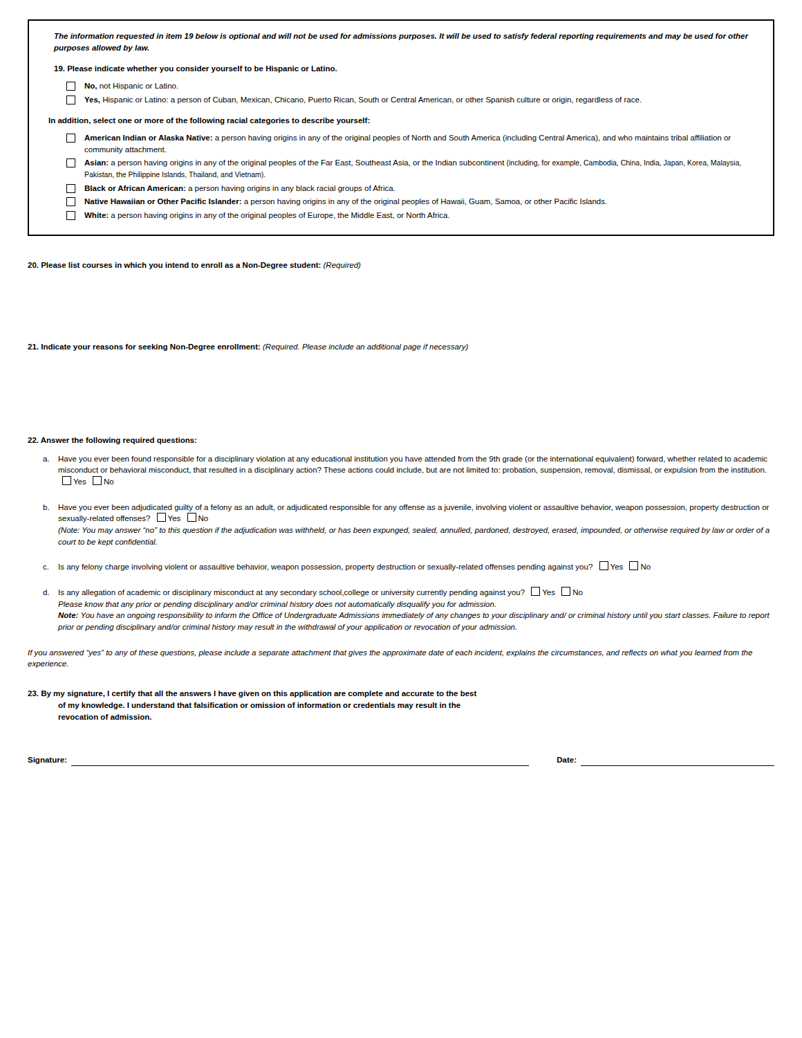The information requested in item 19 below is optional and will not be used for admissions purposes. It will be used to satisfy federal reporting requirements and may be used for other purposes allowed by law.
19. Please indicate whether you consider yourself to be Hispanic or Latino.
No, not Hispanic or Latino.
Yes, Hispanic or Latino: a person of Cuban, Mexican, Chicano, Puerto Rican, South or Central American, or other Spanish culture or origin, regardless of race.
In addition, select one or more of the following racial categories to describe yourself:
American Indian or Alaska Native: a person having origins in any of the original peoples of North and South America (including Central America), and who maintains tribal affiliation or community attachment.
Asian: a person having origins in any of the original peoples of the Far East, Southeast Asia, or the Indian subcontinent (including, for example, Cambodia, China, India, Japan, Korea, Malaysia, Pakistan, the Philippine Islands, Thailand, and Vietnam).
Black or African American: a person having origins in any black racial groups of Africa.
Native Hawaiian or Other Pacific Islander: a person having origins in any of the original peoples of Hawaii, Guam, Samoa, or other Pacific Islands.
White: a person having origins in any of the original peoples of Europe, the Middle East, or North Africa.
20. Please list courses in which you intend to enroll as a Non-Degree student: (Required)
21. Indicate your reasons for seeking Non-Degree enrollment: (Required. Please include an additional page if necessary)
22. Answer the following required questions:
a. Have you ever been found responsible for a disciplinary violation at any educational institution you have attended from the 9th grade (or the international equivalent) forward, whether related to academic misconduct or behavioral misconduct, that resulted in a disciplinary action? These actions could include, but are not limited to: probation, suspension, removal, dismissal, or expulsion from the institution. Yes No
b. Have you ever been adjudicated guilty of a felony as an adult, or adjudicated responsible for any offense as a juvenile, involving violent or assaultive behavior, weapon possession, property destruction or sexually-related offenses? Yes No
(Note: You may answer “no” to this question if the adjudication was withheld, or has been expunged, sealed, annulled, pardoned, destroyed, erased, impounded, or otherwise required by law or order of a court to be kept confidential.
c. Is any felony charge involving violent or assaultive behavior, weapon possession, property destruction or sexually-related offenses pending against you? Yes No
d. Is any allegation of academic or disciplinary misconduct at any secondary school,college or university currently pending against you? Yes No
Please know that any prior or pending disciplinary and/or criminal history does not automatically disqualify you for admission.
Note: You have an ongoing responsibility to inform the Office of Undergraduate Admissions immediately of any changes to your disciplinary and/ or criminal history until you start classes. Failure to report prior or pending disciplinary and/or criminal history may result in the withdrawal of your application or revocation of your admission.
If you answered “yes” to any of these questions, please include a separate attachment that gives the approximate date of each incident, explains the circumstances, and reflects on what you learned from the experience.
23. By my signature, I certify that all the answers I have given on this application are complete and accurate to the best of my knowledge. I understand that falsification or omission of information or credentials may result in the revocation of admission.
Signature: Date: